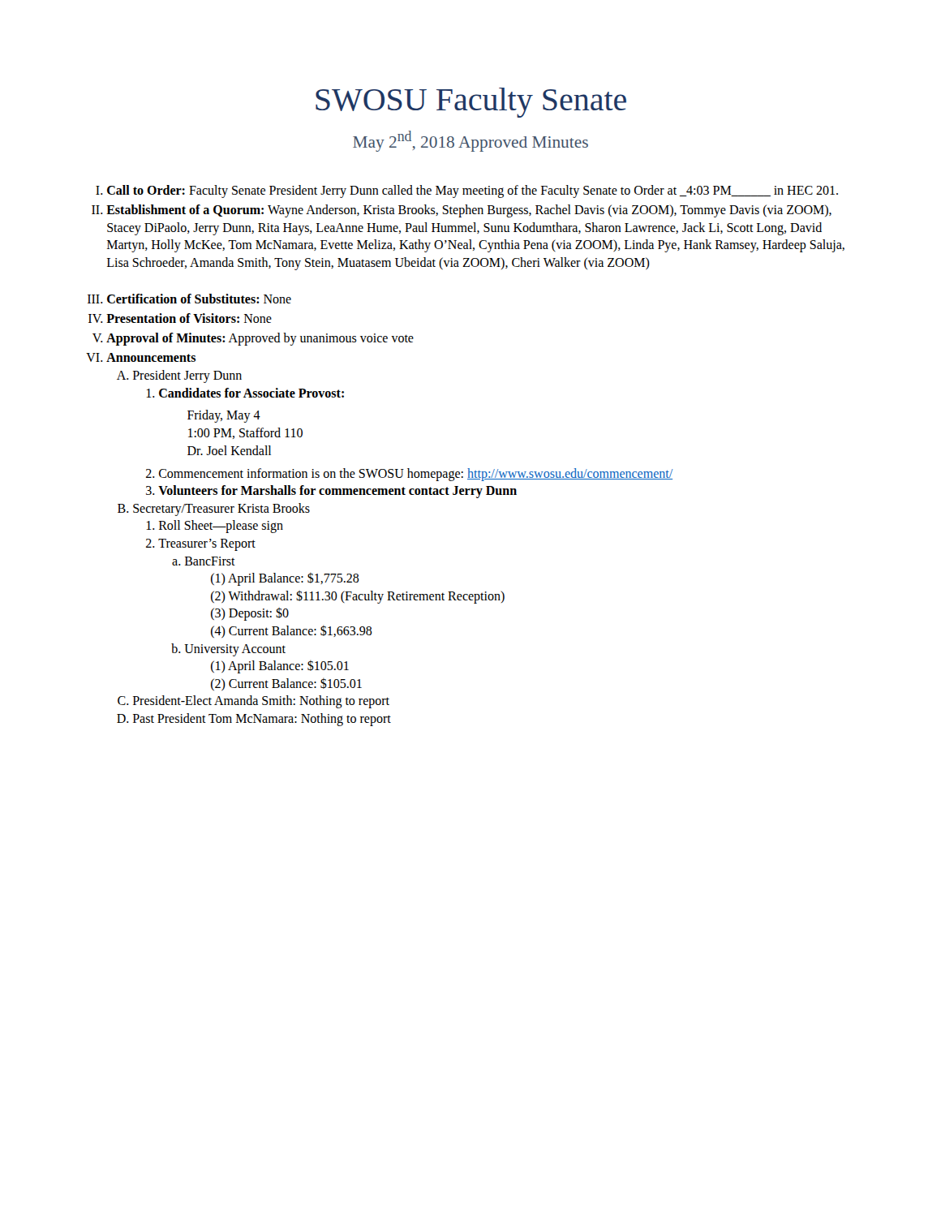SWOSU Faculty Senate
May 2nd, 2018 Approved Minutes
Call to Order: Faculty Senate President Jerry Dunn called the May meeting of the Faculty Senate to Order at _4:03 PM______ in HEC 201.
Establishment of a Quorum: Wayne Anderson, Krista Brooks, Stephen Burgess, Rachel Davis (via ZOOM), Tommye Davis (via ZOOM), Stacey DiPaolo, Jerry Dunn, Rita Hays, LeaAnne Hume, Paul Hummel, Sunu Kodumthara, Sharon Lawrence, Jack Li, Scott Long, David Martyn, Holly McKee, Tom McNamara, Evette Meliza, Kathy O’Neal, Cynthia Pena (via ZOOM), Linda Pye, Hank Ramsey, Hardeep Saluja, Lisa Schroeder, Amanda Smith, Tony Stein, Muatasem Ubeidat (via ZOOM), Cheri Walker (via ZOOM)
Certification of Substitutes: None
Presentation of Visitors: None
Approval of Minutes: Approved by unanimous voice vote
Announcements
President Jerry Dunn
Candidates for Associate Provost:
Friday, May 4
1:00 PM, Stafford 110
Dr. Joel Kendall
Commencement information is on the SWOSU homepage: http://www.swosu.edu/commencement/
Volunteers for Marshalls for commencement contact Jerry Dunn
Secretary/Treasurer Krista Brooks
Roll Sheet—please sign
Treasurer’s Report
BancFirst
April Balance: $1,775.28
Withdrawal: $111.30 (Faculty Retirement Reception)
Deposit: $0
Current Balance: $1,663.98
University Account
April Balance: $105.01
Current Balance: $105.01
President-Elect Amanda Smith: Nothing to report
Past President Tom McNamara: Nothing to report